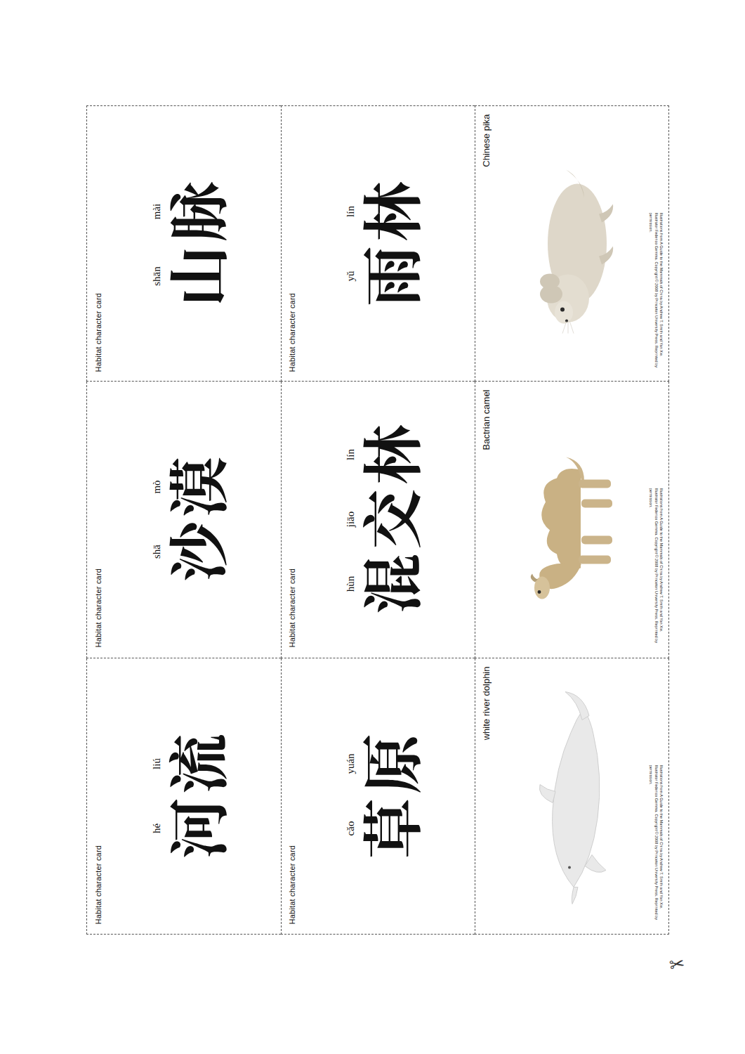Habitat character card
shān 山
mài 脉
Habitat character card
yǔ 雨
lín 林
Chinese pika
Illustrations from A Guide to the Mammals of China by Andrew T. Smith and Yan Xie. Illustrator Federico Gemma. Copyright © 2008 by Princeton University Press. Reprinted by permission.
Habitat character card
shā 沙
mò 漠
Habitat character card
hùn 混
jiāo 交
lín 林
Bactrian camel
Illustrations from A Guide to the Mammals of China by Andrew T. Smith and Yan Xie. Illustrator Federico Gemma. Copyright © 2008 by Princeton University Press. Reprinted by permission.
Habitat character card
hé 河
liú 流
Habitat character card
cǎo 草
yuán 原
white river dolphin
Illustrations from A Guide to the Mammals of China by Andrew T. Smith and Yan Xie. Illustrator Federico Gemma. Copyright © 2008 by Princeton University Press. Reprinted by permission.
✂